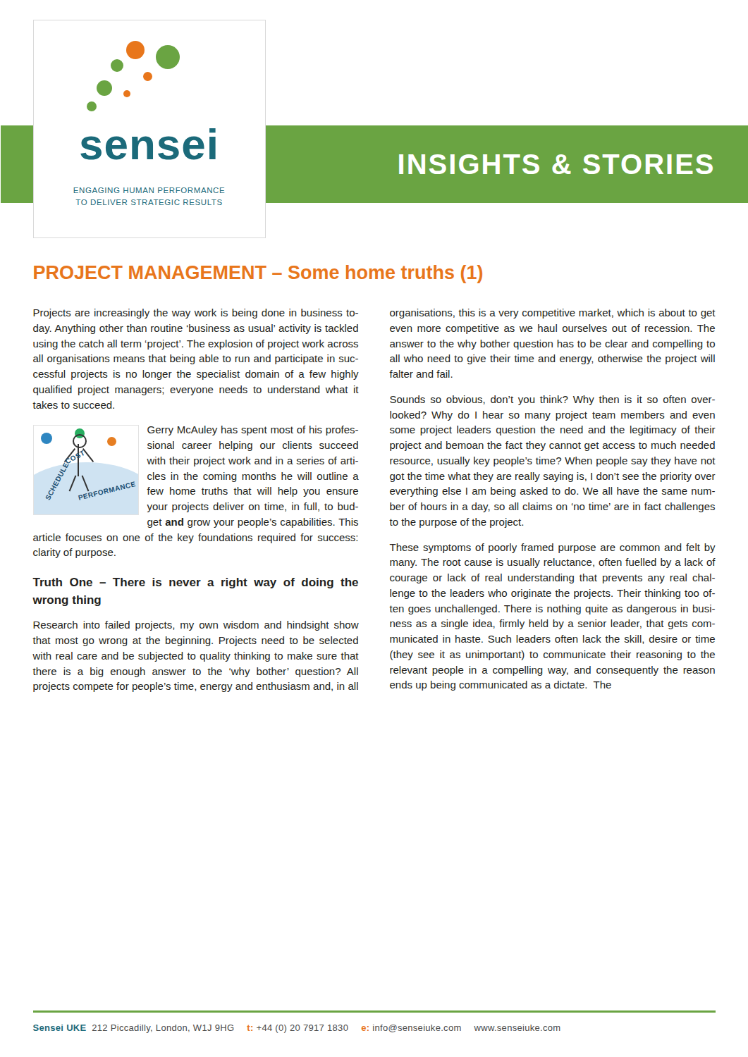INSIGHTS & STORIES
sensei
Engaging human performance
to deliver strategic results
PROJECT MANAGEMENT – Some home truths (1)
Projects are increasingly the way work is being done in business today. Anything other than routine ‘business as usual’ activity is tackled using the catch all term ‘project’. The explosion of project work across all organisations means that being able to run and participate in successful projects is no longer the specialist domain of a few highly qualified project managers; everyone needs to understand what it takes to succeed.
SCHEDULE COST PERFORMANCE
Gerry McAuley has spent most of his professional career helping our clients succeed with their project work and in a series of articles in the coming months he will outline a few home truths that will help you ensure your projects deliver on time, in full, to budget and grow your people’s capabilities. This article focuses on one of the key foundations required for success: clarity of purpose.
Truth One – There is never a right way of doing the wrong thing
Research into failed projects, my own wisdom and hindsight show that most go wrong at the beginning. Projects need to be selected with real care and be subjected to quality thinking to make sure that there is a big enough answer to the ‘why bother’ question? All projects compete for people’s time, energy and enthusiasm and, in all organisations, this is a very competitive market, which is about to get even more competitive as we haul ourselves out of recession. The answer to the why bother question has to be clear and compelling to all who need to give their time and energy, otherwise the project will falter and fail.
Sounds so obvious, don’t you think? Why then is it so often overlooked? Why do I hear so many project team members and even some project leaders question the need and the legitimacy of their project and bemoan the fact they cannot get access to much needed resource, usually key people’s time? When people say they have not got the time what they are really saying is, I don’t see the priority over everything else I am being asked to do. We all have the same number of hours in a day, so all claims on ‘no time’ are in fact challenges to the purpose of the project.
These symptoms of poorly framed purpose are common and felt by many. The root cause is usually reluctance, often fuelled by a lack of courage or lack of real understanding that prevents any real challenge to the leaders who originate the projects. Their thinking too often goes unchallenged. There is nothing quite as dangerous in business as a single idea, firmly held by a senior leader, that gets communicated in haste. Such leaders often lack the skill, desire or time (they see it as unimportant) to communicate their reasoning to the relevant people in a compelling way, and consequently the reason ends up being communicated as a dictate. The
Sensei UKE 212 Piccadilly, London, W1J 9HG t: +44 (0) 20 7917 1830 e: info@senseiuke.com www.senseiuke.com